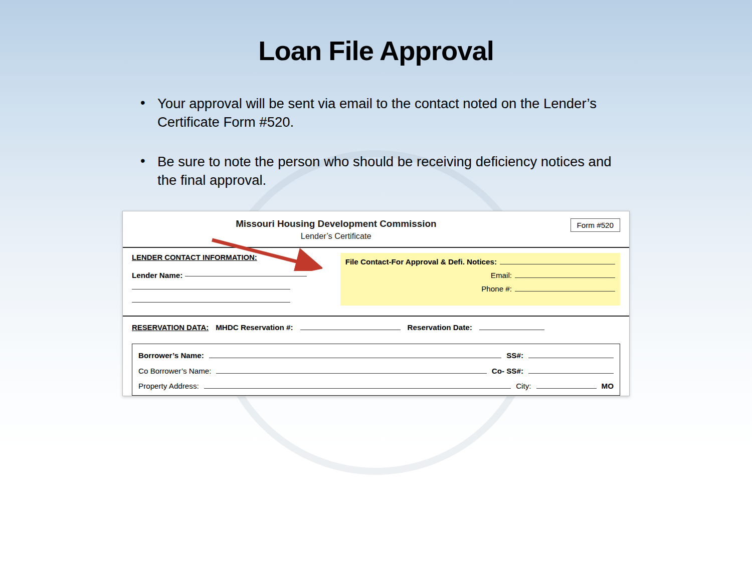Loan File Approval
Your approval will be sent via email to the contact noted on the Lender’s Certificate Form #520.
Be sure to note the person who should be receiving deficiency notices and the final approval.
Missouri Housing Development Commission
Lender’s Certificate
Form #520
LENDER CONTACT INFORMATION:
Lender Name:
File Contact-For Approval & Defi. Notices:
Email:
Phone #:
RESERVATION DATA: MHDC Reservation #: Reservation Date:
Borrower’s Name: SS#:
Co Borrower’s Name: Co- SS#:
Property Address: City: MO